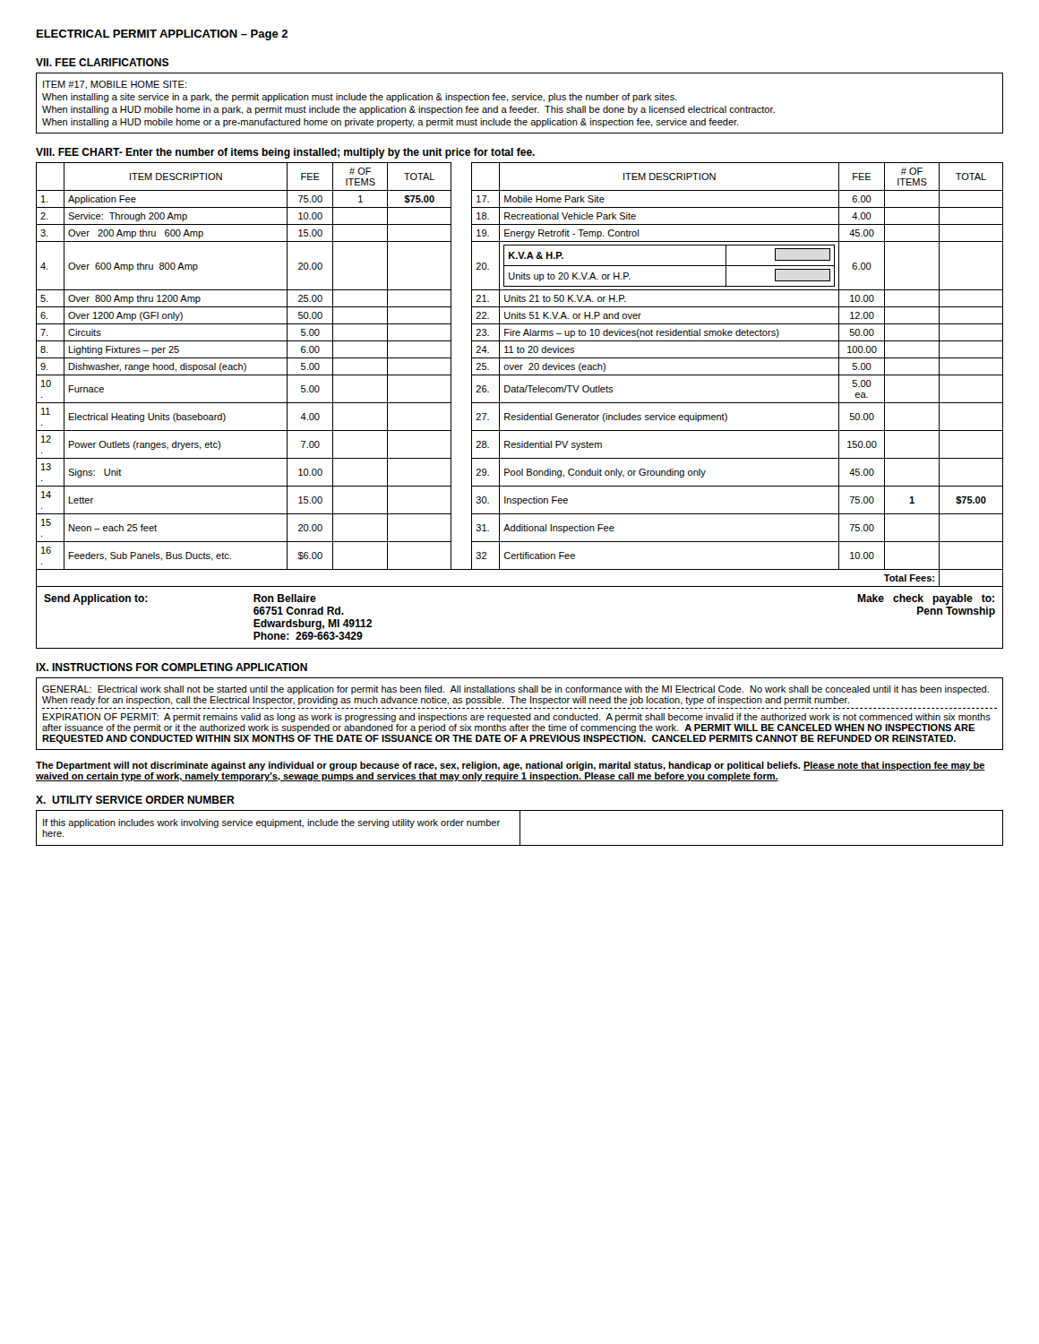ELECTRICAL PERMIT APPLICATION – Page 2
VII. FEE CLARIFICATIONS
ITEM #17, MOBILE HOME SITE:
When installing a site service in a park, the permit application must include the application & inspection fee, service, plus the number of park sites.
When installing a HUD mobile home in a park, a permit must include the application & inspection fee and a feeder. This shall be done by a licensed electrical contractor.
When installing a HUD mobile home or a pre-manufactured home on private property, a permit must include the application & inspection fee, service and feeder.
VIII. FEE CHART- Enter the number of items being installed; multiply by the unit price for total fee.
| | ITEM DESCRIPTION | FEE | # OF ITEMS | TOTAL | | | ITEM DESCRIPTION | FEE | # OF ITEMS | TOTAL |
| 1. | Application Fee | 75.00 | 1 | $75.00 | | 17. | Mobile Home Park Site | 6.00 | | |
| 2. | Service: Through 200 Amp | 10.00 | | | | 18. | Recreational Vehicle Park Site | 4.00 | | |
| 3. | Over 200 Amp thru 600 Amp | 15.00 | | | | 19. | Energy Retrofit - Temp. Control | 45.00 | | |
| 4. | Over 600 Amp thru 800 Amp | 20.00 | | | | 20. | / K.V.A & H.P. / / / Units up to 20 K.V.A. or H.P. / / | 6.00 | | |
| 5. | Over 800 Amp thru 1200 Amp | 25.00 | | | | 21. | Units 21 to 50 K.V.A. or H.P. | 10.00 | | |
| 6. | Over 1200 Amp (GFI only) | 50.00 | | | | 22. | Units 51 K.V.A. or H.P and over | 12.00 | | |
| 7. | Circuits | 5.00 | | | | 23. | Fire Alarms – up to 10 devices(not residential smoke detectors) | 50.00 | | |
| 8. | Lighting Fixtures – per 25 | 6.00 | | | | 24. | 11 to 20 devices | 100.00 | | |
| 9. | Dishwasher, range hood, disposal (each) | 5.00 | | | | 25. | over 20 devices (each) | 5.00 | | |
| 10 . | Furnace | 5.00 | | | | 26. | Data/Telecom/TV Outlets | 5.00 ea. | | |
| 11 . | Electrical Heating Units (baseboard) | 4.00 | | | | 27. | Residential Generator (includes service equipment) | 50.00 | | |
| 12 . | Power Outlets (ranges, dryers, etc) | 7.00 | | | | 28. | Residential PV system | 150.00 | | |
| 13 . | Signs: Unit | 10.00 | | | | 29. | Pool Bonding, Conduit only, or Grounding only | 45.00 | | |
| 14 . | Letter | 15.00 | | | | 30. | Inspection Fee | 75.00 | 1 | $75.00 |
| 15 . | Neon – each 25 feet | 20.00 | | | | 31. | Additional Inspection Fee | 75.00 | | |
| 16 . | Feeders, Sub Panels, Bus Ducts, etc. | $6.00 | | | | 32 | Certification Fee | 10.00 | | |
| Total Fees: | |
| Send Application to: | Ron Bellaire 66751 Conrad Rd. Edwardsburg, MI 49112 Phone: 269-663-3429 | Make check payable to: Penn Township |
IX. INSTRUCTIONS FOR COMPLETING APPLICATION
GENERAL: Electrical work shall not be started until the application for permit has been filed. All installations shall be in conformance with the MI Electrical Code. No work shall be concealed until it has been inspected. When ready for an inspection, call the Electrical Inspector, providing as much advance notice, as possible. The Inspector will need the job location, type of inspection and permit number.
EXPIRATION OF PERMIT: A permit remains valid as long as work is progressing and inspections are requested and conducted. A permit shall become invalid if the authorized work is not commenced within six months after issuance of the permit or it the authorized work is suspended or abandoned for a period of six months after the time of commencing the work. A PERMIT WILL BE CANCELED WHEN NO INSPECTIONS ARE REQUESTED AND CONDUCTED WITHIN SIX MONTHS OF THE DATE OF ISSUANCE OR THE DATE OF A PREVIOUS INSPECTION. CANCELED PERMITS CANNOT BE REFUNDED OR REINSTATED.
The Department will not discriminate against any individual or group because of race, sex, religion, age, national origin, marital status, handicap or political beliefs. Please note that inspection fee may be waived on certain type of work, namely temporary’s, sewage pumps and services that may only require 1 inspection. Please call me before you complete form.
X. UTILITY SERVICE ORDER NUMBER
| If this application includes work involving service equipment, include the serving utility work order number here. | |